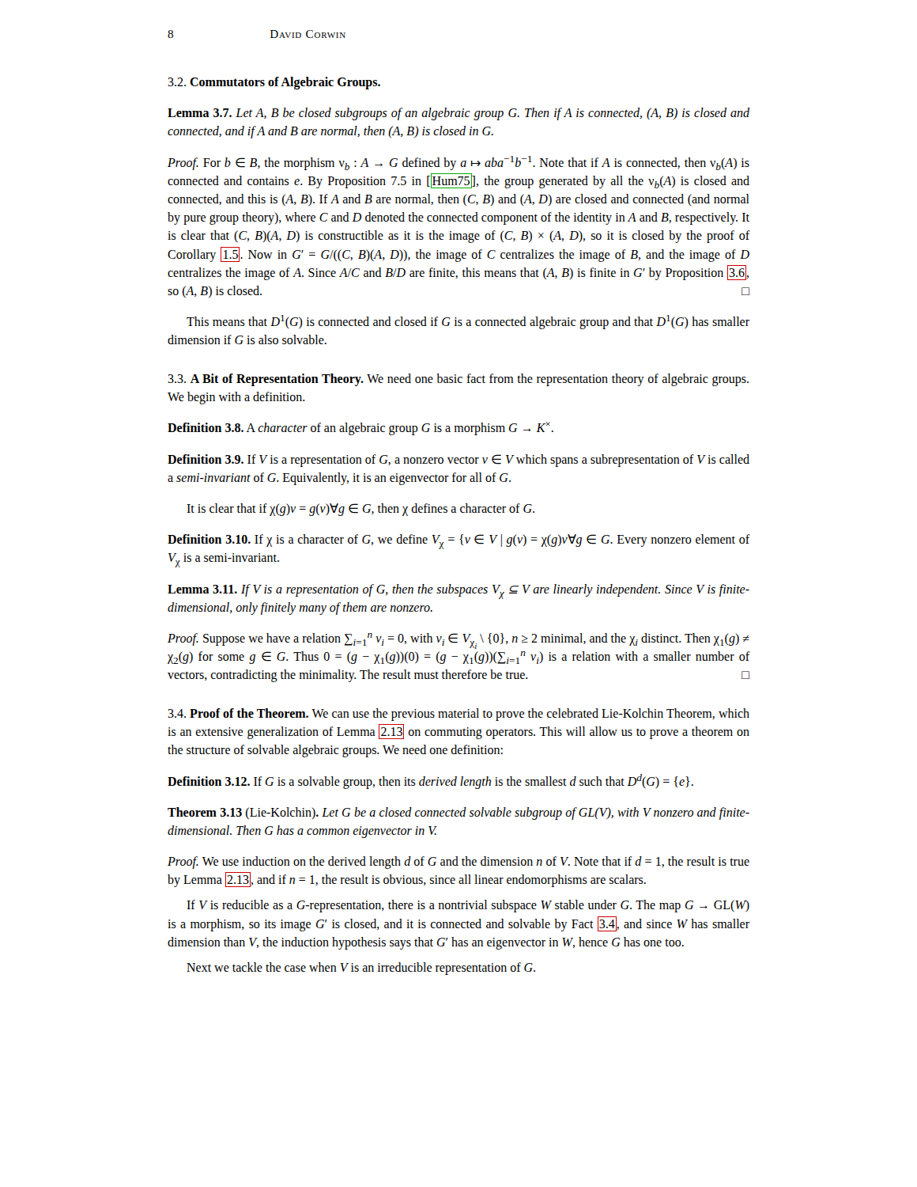8 David Corwin
3.2. Commutators of Algebraic Groups.
Lemma 3.7. Let A, B be closed subgroups of an algebraic group G. Then if A is connected, (A, B) is closed and connected, and if A and B are normal, then (A, B) is closed in G.
Proof. For b ∈ B, the morphism νb : A → G defined by a ↦ aba−1b−1. Note that if A is connected, then νb(A) is connected and contains e. By Proposition 7.5 in [Hum75], the group generated by all the νb(A) is closed and connected, and this is (A, B). If A and B are normal, then (C, B) and (A, D) are closed and connected (and normal by pure group theory), where C and D denoted the connected component of the identity in A and B, respectively. It is clear that (C, B)(A, D) is constructible as it is the image of (C, B) × (A, D), so it is closed by the proof of Corollary 1.5. Now in G′ = G/((C, B)(A, D)), the image of C centralizes the image of B, and the image of D centralizes the image of A. Since A/C and B/D are finite, this means that (A, B) is finite in G′ by Proposition 3.6, so (A, B) is closed. □
This means that D1(G) is connected and closed if G is a connected algebraic group and that D1(G) has smaller dimension if G is also solvable.
3.3. A Bit of Representation Theory. We need one basic fact from the representation theory of algebraic groups. We begin with a definition.
Definition 3.8. A character of an algebraic group G is a morphism G → K×.
Definition 3.9. If V is a representation of G, a nonzero vector v ∈ V which spans a subrepresentation of V is called a semi-invariant of G. Equivalently, it is an eigenvector for all of G.
It is clear that if χ(g)v = g(v)∀g ∈ G, then χ defines a character of G.
Definition 3.10. If χ is a character of G, we define Vχ = {v ∈ V | g(v) = χ(g)v∀g ∈ G. Every nonzero element of Vχ is a semi-invariant.
Lemma 3.11. If V is a representation of G, then the subspaces Vχ ⊆ V are linearly independent. Since V is finite-dimensional, only finitely many of them are nonzero.
Proof. Suppose we have a relation ∑i=1n vi = 0, with vi ∈ Vχi \ {0}, n ≥ 2 minimal, and the χi distinct. Then χ1(g) ≠ χ2(g) for some g ∈ G. Thus 0 = (g − χ1(g))(0) = (g − χ1(g))(∑i=1n vi) is a relation with a smaller number of vectors, contradicting the minimality. The result must therefore be true. □
3.4. Proof of the Theorem. We can use the previous material to prove the celebrated Lie-Kolchin Theorem, which is an extensive generalization of Lemma 2.13 on commuting operators. This will allow us to prove a theorem on the structure of solvable algebraic groups. We need one definition:
Definition 3.12. If G is a solvable group, then its derived length is the smallest d such that Dd(G) = {e}.
Theorem 3.13 (Lie-Kolchin). Let G be a closed connected solvable subgroup of GL(V), with V nonzero and finite-dimensional. Then G has a common eigenvector in V.
Proof. We use induction on the derived length d of G and the dimension n of V. Note that if d = 1, the result is true by Lemma 2.13, and if n = 1, the result is obvious, since all linear endomorphisms are scalars.
If V is reducible as a G-representation, there is a nontrivial subspace W stable under G. The map G → GL(W) is a morphism, so its image G′ is closed, and it is connected and solvable by Fact 3.4, and since W has smaller dimension than V, the induction hypothesis says that G′ has an eigenvector in W, hence G has one too.
Next we tackle the case when V is an irreducible representation of G.